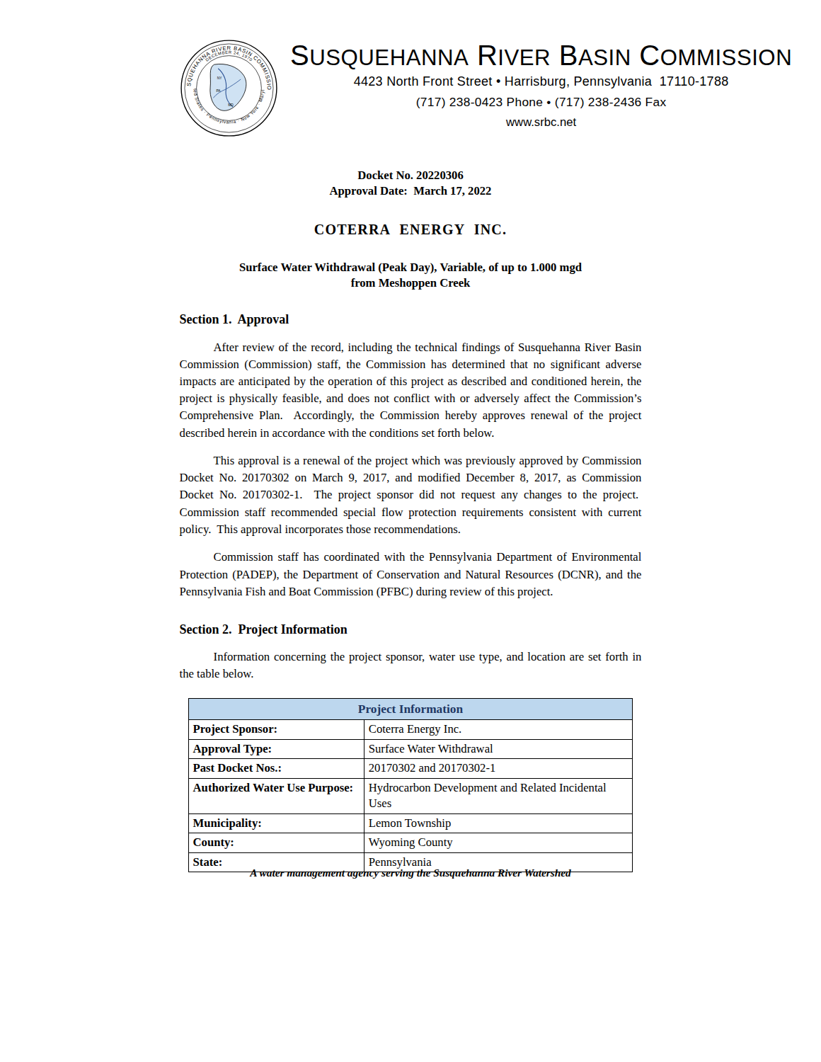SUSQUEHANNA RIVER BASIN COMMISSION DECEMBER 24, 1970 United States · Pennsylvania · New York · Maryland NY PA MD
SUSQUEHANNA RIVER BASIN COMMISSION
4423 North Front Street • Harrisburg, Pennsylvania 17110-1788
(717) 238-0423 Phone • (717) 238-2436 Fax
www.srbc.net
Docket No. 20220306
Approval Date: March 17, 2022
COTERRA ENERGY INC.
Surface Water Withdrawal (Peak Day), Variable, of up to 1.000 mgd
from Meshoppen Creek
Section 1. Approval
After review of the record, including the technical findings of Susquehanna River Basin Commission (Commission) staff, the Commission has determined that no significant adverse impacts are anticipated by the operation of this project as described and conditioned herein, the project is physically feasible, and does not conflict with or adversely affect the Commission’s Comprehensive Plan. Accordingly, the Commission hereby approves renewal of the project described herein in accordance with the conditions set forth below.
This approval is a renewal of the project which was previously approved by Commission Docket No. 20170302 on March 9, 2017, and modified December 8, 2017, as Commission Docket No. 20170302-1. The project sponsor did not request any changes to the project. Commission staff recommended special flow protection requirements consistent with current policy. This approval incorporates those recommendations.
Commission staff has coordinated with the Pennsylvania Department of Environmental Protection (PADEP), the Department of Conservation and Natural Resources (DCNR), and the Pennsylvania Fish and Boat Commission (PFBC) during review of this project.
Section 2. Project Information
Information concerning the project sponsor, water use type, and location are set forth in the table below.
| Project Information |
| --- |
| Project Sponsor: | Coterra Energy Inc. |
| Approval Type: | Surface Water Withdrawal |
| Past Docket Nos.: | 20170302 and 20170302-1 |
| Authorized Water Use Purpose: | Hydrocarbon Development and Related Incidental Uses |
| Municipality: | Lemon Township |
| County: | Wyoming County |
| State: | Pennsylvania |
A water management agency serving the Susquehanna River Watershed